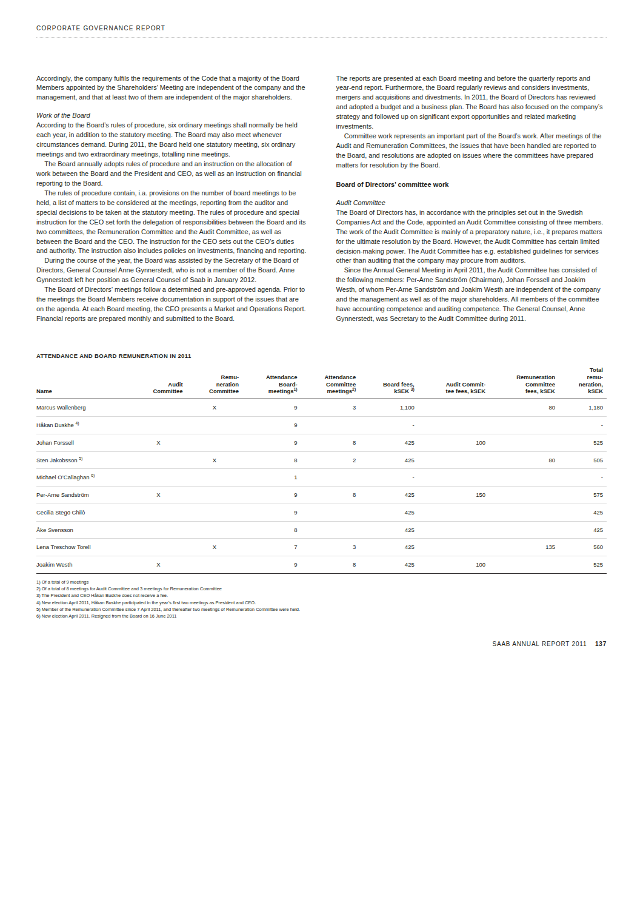CORPORATE GOVERNANCE REPORT
Accordingly, the company fulfils the requirements of the Code that a majority of the Board Members appointed by the Shareholders’ Meeting are independent of the company and the management, and that at least two of them are independent of the major shareholders.
Work of the Board
According to the Board’s rules of procedure, six ordinary meetings shall normally be held each year, in addition to the statutory meeting. The Board may also meet whenever circumstances demand. During 2011, the Board held one statutory meeting, six ordinary meetings and two extraordinary meetings, totalling nine meetings.
The Board annually adopts rules of procedure and an instruction on the allocation of work between the Board and the President and CEO, as well as an instruction on financial reporting to the Board.
The rules of procedure contain, i.a. provisions on the number of board meetings to be held, a list of matters to be considered at the meetings, reporting from the auditor and special decisions to be taken at the statutory meeting. The rules of procedure and special instruction for the CEO set forth the delegation of responsibilities between the Board and its two committees, the Remuneration Committee and the Audit Committee, as well as between the Board and the CEO. The instruction for the CEO sets out the CEO’s duties and authority. The instruction also includes policies on investments, financing and reporting.
During the course of the year, the Board was assisted by the Secretary of the Board of Directors, General Counsel Anne Gynnerstedt, who is not a member of the Board. Anne Gynnerstedt left her position as General Counsel of Saab in January 2012.
The Board of Directors’ meetings follow a determined and pre-approved agenda. Prior to the meetings the Board Members receive documentation in support of the issues that are on the agenda. At each Board meeting, the CEO presents a Market and Operations Report. Financial reports are prepared monthly and submitted to the Board.
The reports are presented at each Board meeting and before the quarterly reports and year-end report. Furthermore, the Board regularly reviews and considers investments, mergers and acquisitions and divestments. In 2011, the Board of Directors has reviewed and adopted a budget and a business plan. The Board has also focused on the company’s strategy and followed up on significant export opportunities and related marketing investments.
Committee work represents an important part of the Board’s work. After meetings of the Audit and Remuneration Committees, the issues that have been handled are reported to the Board, and resolutions are adopted on issues where the committees have prepared matters for resolution by the Board.
Board of Directors’ committee work
Audit Committee
The Board of Directors has, in accordance with the principles set out in the Swedish Companies Act and the Code, appointed an Audit Committee consisting of three members. The work of the Audit Committee is mainly of a preparatory nature, i.e., it prepares matters for the ultimate resolution by the Board. However, the Audit Committee has certain limited decision-making power. The Audit Committee has e.g. established guidelines for services other than auditing that the company may procure from auditors.
Since the Annual General Meeting in April 2011, the Audit Committee has consisted of the following members: Per-Arne Sandström (Chairman), Johan Forssell and Joakim Westh, of whom Per-Arne Sandström and Joakim Westh are independent of the company and the management as well as of the major shareholders. All members of the committee have accounting competence and auditing competence. The General Counsel, Anne Gynnerstedt, was Secretary to the Audit Committee during 2011.
ATTENDANCE AND BOARD REMUNERATION IN 2011
| Name | Audit Committee | Remu- neration Committee | Attendance Board- meetings 1) | Attendance Committee meetings 2) | Board fees, kSEK 3) | Audit Commit- tee fees, kSEK | Remuneration Committee fees, kSEK | Total remu- neration, kSEK |
| --- | --- | --- | --- | --- | --- | --- | --- | --- |
| Marcus Wallenberg | | X | 9 | 3 | 1,100 | | 80 | 1,180 |
| Håkan Buskhe 4) | | | 9 | | - | | | - |
| Johan Forssell | X | | 9 | 8 | 425 | 100 | | 525 |
| Sten Jakobsson 5) | | X | 8 | 2 | 425 | | 80 | 505 |
| Michael O’Callaghan 6) | | | 1 | | - | | | - |
| Per-Arne Sandström | X | | 9 | 8 | 425 | 150 | | 575 |
| Cecilia Stegö Chilò | | | 9 | | 425 | | | 425 |
| Åke Svensson | | | 8 | | 425 | | | 425 |
| Lena Treschow Torell | | X | 7 | 3 | 425 | | 135 | 560 |
| Joakim Westh | X | | 9 | 8 | 425 | 100 | | 525 |
1) Of a total of 9 meetings
2) Of a total of 8 meetings for Audit Committee and 3 meetings for Remuneration Committee
3) The President and CEO Håkan Buskhe does not receive a fee.
4) New election April 2011, Håkan Buskhe participated in the year’s first two meetings as President and CEO.
5) Member of the Remuneration Committee since 7 April 2011, and thereafter two meetings of Remuneration Committee were held.
6) New election April 2011. Resigned from the Board on 16 June 2011
SAAB ANNUAL REPORT 2011 137